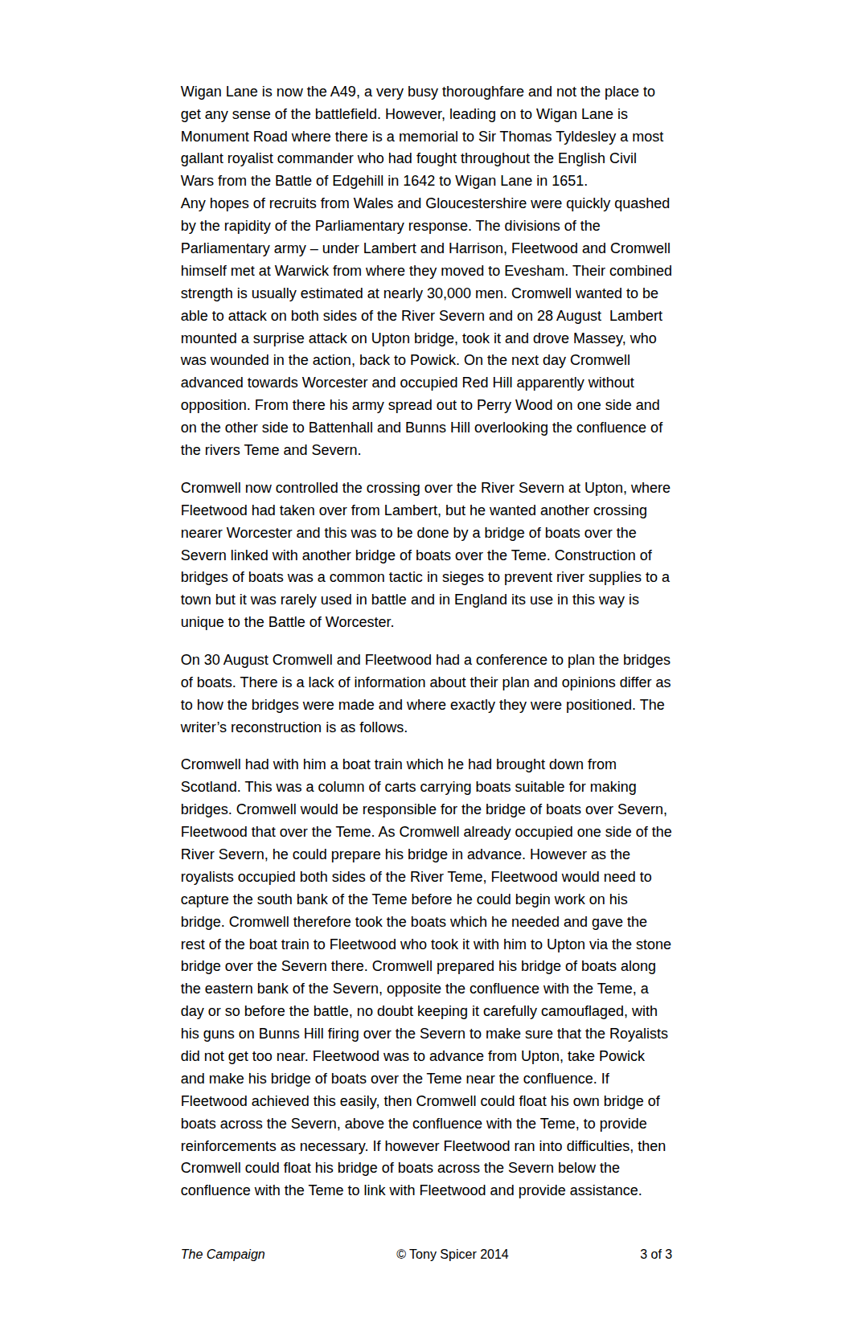Wigan Lane is now the A49, a very busy thoroughfare and not the place to get any sense of the battlefield. However, leading on to Wigan Lane is Monument Road where there is a memorial to Sir Thomas Tyldesley a most gallant royalist commander who had fought throughout the English Civil Wars from the Battle of Edgehill in 1642 to Wigan Lane in 1651.
Any hopes of recruits from Wales and Gloucestershire were quickly quashed by the rapidity of the Parliamentary response. The divisions of the Parliamentary army – under Lambert and Harrison, Fleetwood and Cromwell himself met at Warwick from where they moved to Evesham. Their combined strength is usually estimated at nearly 30,000 men. Cromwell wanted to be able to attack on both sides of the River Severn and on 28 August Lambert mounted a surprise attack on Upton bridge, took it and drove Massey, who was wounded in the action, back to Powick. On the next day Cromwell advanced towards Worcester and occupied Red Hill apparently without opposition. From there his army spread out to Perry Wood on one side and on the other side to Battenhall and Bunns Hill overlooking the confluence of the rivers Teme and Severn.
Cromwell now controlled the crossing over the River Severn at Upton, where Fleetwood had taken over from Lambert, but he wanted another crossing nearer Worcester and this was to be done by a bridge of boats over the Severn linked with another bridge of boats over the Teme. Construction of bridges of boats was a common tactic in sieges to prevent river supplies to a town but it was rarely used in battle and in England its use in this way is unique to the Battle of Worcester.
On 30 August Cromwell and Fleetwood had a conference to plan the bridges of boats. There is a lack of information about their plan and opinions differ as to how the bridges were made and where exactly they were positioned. The writer’s reconstruction is as follows.
Cromwell had with him a boat train which he had brought down from Scotland. This was a column of carts carrying boats suitable for making bridges. Cromwell would be responsible for the bridge of boats over Severn, Fleetwood that over the Teme. As Cromwell already occupied one side of the River Severn, he could prepare his bridge in advance. However as the royalists occupied both sides of the River Teme, Fleetwood would need to capture the south bank of the Teme before he could begin work on his bridge. Cromwell therefore took the boats which he needed and gave the rest of the boat train to Fleetwood who took it with him to Upton via the stone bridge over the Severn there. Cromwell prepared his bridge of boats along the eastern bank of the Severn, opposite the confluence with the Teme, a day or so before the battle, no doubt keeping it carefully camouflaged, with his guns on Bunns Hill firing over the Severn to make sure that the Royalists did not get too near. Fleetwood was to advance from Upton, take Powick and make his bridge of boats over the Teme near the confluence. If Fleetwood achieved this easily, then Cromwell could float his own bridge of boats across the Severn, above the confluence with the Teme, to provide reinforcements as necessary. If however Fleetwood ran into difficulties, then Cromwell could float his bridge of boats across the Severn below the confluence with the Teme to link with Fleetwood and provide assistance.
The Campaign
© Tony Spicer 2014
3 of 3